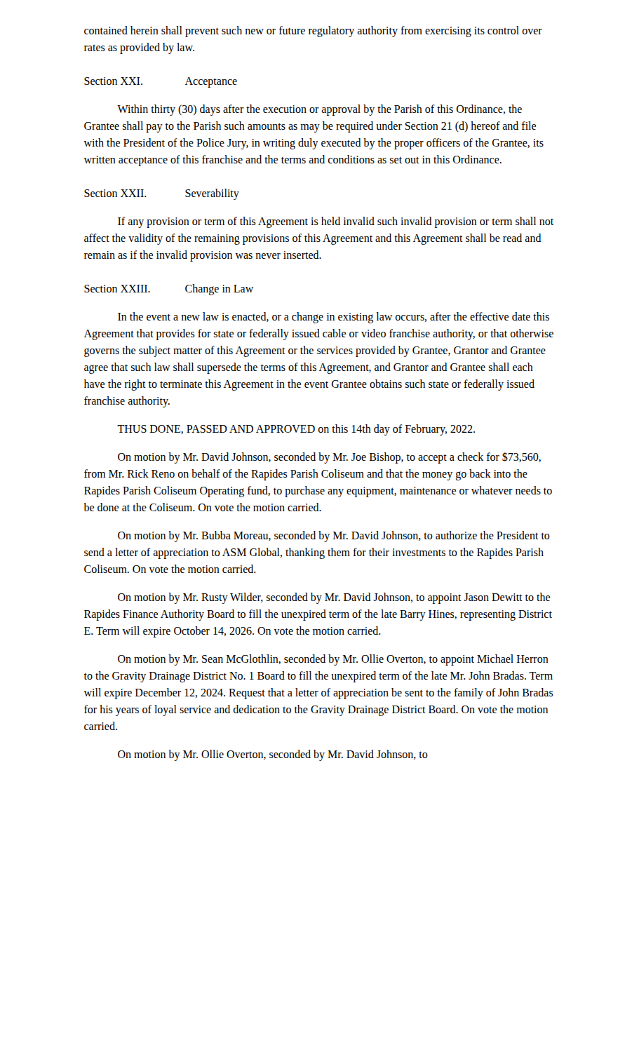contained herein shall prevent such new or future regulatory authority from exercising its control over rates as provided by law.
Section XXI. Acceptance
Within thirty (30) days after the execution or approval by the Parish of this Ordinance, the Grantee shall pay to the Parish such amounts as may be required under Section 21 (d) hereof and file with the President of the Police Jury, in writing duly executed by the proper officers of the Grantee, its written acceptance of this franchise and the terms and conditions as set out in this Ordinance.
Section XXII. Severability
If any provision or term of this Agreement is held invalid such invalid provision or term shall not affect the validity of the remaining provisions of this Agreement and this Agreement shall be read and remain as if the invalid provision was never inserted.
Section XXIII. Change in Law
In the event a new law is enacted, or a change in existing law occurs, after the effective date this Agreement that provides for state or federally issued cable or video franchise authority, or that otherwise governs the subject matter of this Agreement or the services provided by Grantee, Grantor and Grantee agree that such law shall supersede the terms of this Agreement, and Grantor and Grantee shall each have the right to terminate this Agreement in the event Grantee obtains such state or federally issued franchise authority.
THUS DONE, PASSED AND APPROVED on this 14th day of February, 2022.
On motion by Mr. David Johnson, seconded by Mr. Joe Bishop, to accept a check for $73,560, from Mr. Rick Reno on behalf of the Rapides Parish Coliseum and that the money go back into the Rapides Parish Coliseum Operating fund, to purchase any equipment, maintenance or whatever needs to be done at the Coliseum. On vote the motion carried.
On motion by Mr. Bubba Moreau, seconded by Mr. David Johnson, to authorize the President to send a letter of appreciation to ASM Global, thanking them for their investments to the Rapides Parish Coliseum. On vote the motion carried.
On motion by Mr. Rusty Wilder, seconded by Mr. David Johnson, to appoint Jason Dewitt to the Rapides Finance Authority Board to fill the unexpired term of the late Barry Hines, representing District E. Term will expire October 14, 2026. On vote the motion carried.
On motion by Mr. Sean McGlothlin, seconded by Mr. Ollie Overton, to appoint Michael Herron to the Gravity Drainage District No. 1 Board to fill the unexpired term of the late Mr. John Bradas. Term will expire December 12, 2024. Request that a letter of appreciation be sent to the family of John Bradas for his years of loyal service and dedication to the Gravity Drainage District Board. On vote the motion carried.
On motion by Mr. Ollie Overton, seconded by Mr. David Johnson, to